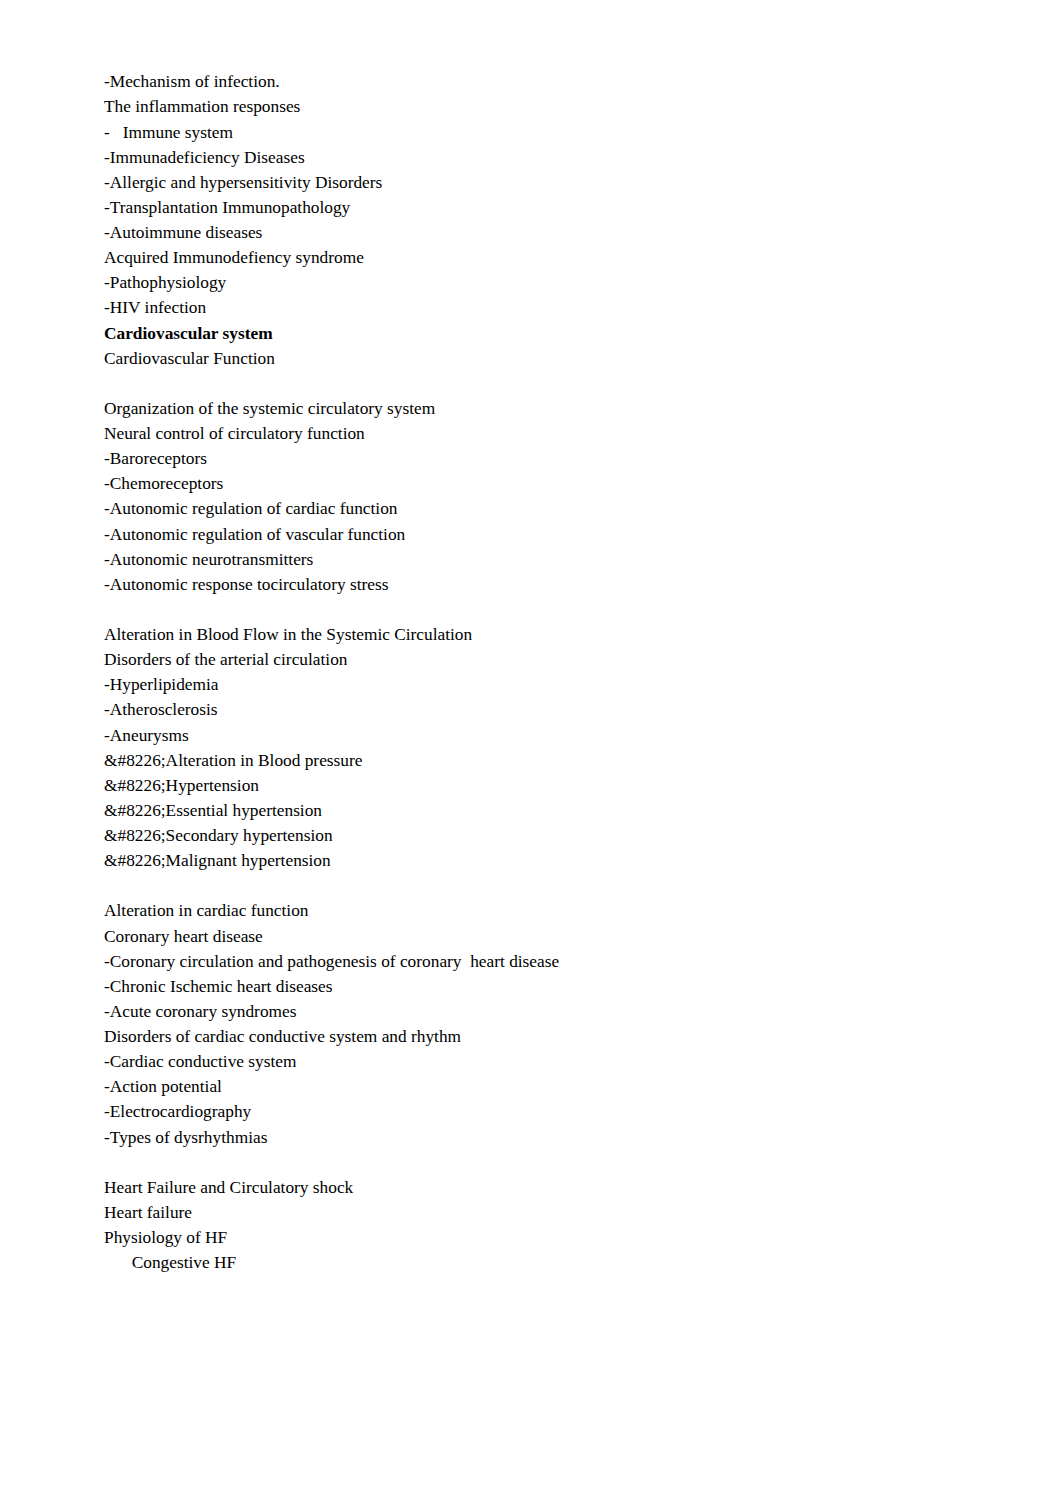-Mechanism of infection.
The inflammation responses
- Immune system
-Immunadeficiency Diseases
-Allergic and hypersensitivity Disorders
-Transplantation Immunopathology
-Autoimmune diseases
Acquired Immunodefiency syndrome
-Pathophysiology
-HIV infection
Cardiovascular system
Cardiovascular Function
Organization of the systemic circulatory system
Neural control of circulatory function
-Baroreceptors
-Chemoreceptors
-Autonomic regulation of cardiac function
-Autonomic regulation of vascular function
-Autonomic neurotransmitters
-Autonomic response tocirculatory stress
Alteration in Blood Flow in the Systemic Circulation
Disorders of the arterial circulation
-Hyperlipidemia
-Atherosclerosis
-Aneurysms
&#8226;Alteration in Blood pressure
&#8226;Hypertension
&#8226;Essential hypertension
&#8226;Secondary hypertension
&#8226;Malignant hypertension
Alteration in cardiac function
Coronary heart disease
-Coronary circulation and pathogenesis of coronary heart disease
-Chronic Ischemic heart diseases
-Acute coronary syndromes
Disorders of cardiac conductive system and rhythm
-Cardiac conductive system
-Action potential
-Electrocardiography
-Types of dysrhythmias
Heart Failure and Circulatory shock
Heart failure
Physiology of HF
Congestive HF